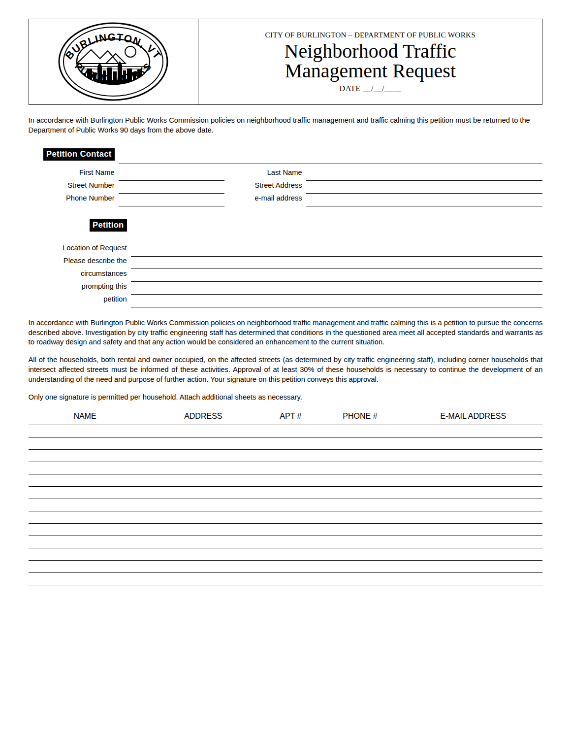| BURLINGTON, VT PUBLIC WORKS | CITY OF BURLINGTON – DEPARTMENT OF PUBLIC WORKS Neighborhood Traffic Management Request DATE __/__/____ |
In accordance with Burlington Public Works Commission policies on neighborhood traffic management and traffic calming this petition must be returned to the Department of Public Works 90 days from the above date.
| Petition Contact | |
| First Name | | | Last Name | |
| Street Number | | | Street Address | |
| Phone Number | | | e-mail address | |
| Petition | |
| Location of Request | |
| Please describe the | |
| circumstances | |
| prompting this | |
| petition | |
In accordance with Burlington Public Works Commission policies on neighborhood traffic management and traffic calming this is a petition to pursue the concerns described above. Investigation by city traffic engineering staff has determined that conditions in the questioned area meet all accepted standards and warrants as to roadway design and safety and that any action would be considered an enhancement to the current situation.
All of the households, both rental and owner occupied, on the affected streets (as determined by city traffic engineering staff), including corner households that intersect affected streets must be informed of these activities. Approval of at least 30% of these households is necessary to continue the development of an understanding of the need and purpose of further action. Your signature on this petition conveys this approval.
Only one signature is permitted per household. Attach additional sheets as necessary.
| NAME | ADDRESS | APT # | PHONE # | E-MAIL ADDRESS |
| --- | --- | --- | --- | --- |